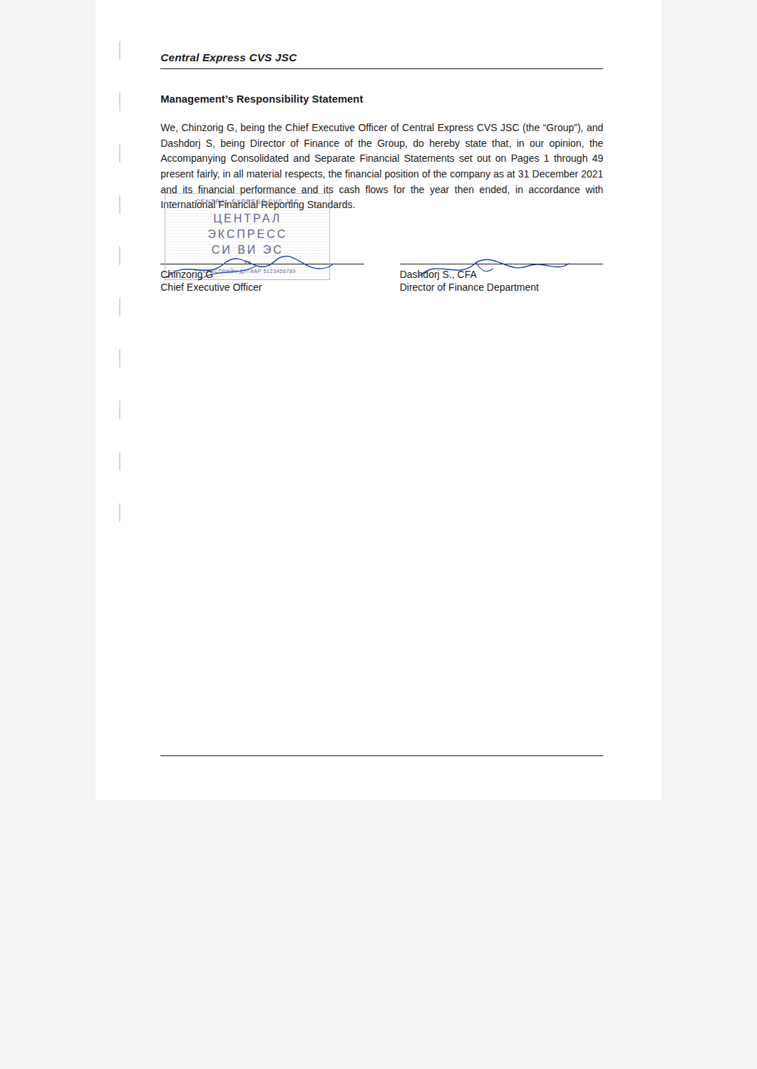Central Express CVS JSC
Management’s Responsibility Statement
We, Chinzorig G, being the Chief Executive Officer of Central Express CVS JSC (the “Group”), and Dashdorj S, being Director of Finance of the Group, do hereby state that, in our opinion, the Accompanying Consolidated and Separate Financial Statements set out on Pages 1 through 49 present fairly, in all material respects, the financial position of the company as at 31 December 2021 and its financial performance and its cash flows for the year then ended, in accordance with International Financial Reporting Standards.
CENTRAL EXPRESS CVS JSC
ЦЕНТРАЛ
ЭКСПРЕСС
СИ ВИ ЭС
ХК
РЕГИСТРИЙН ДУГААР 5123456789
Chinzorig G
Chief Executive Officer
Dashdorj S., CFA
Director of Finance Department